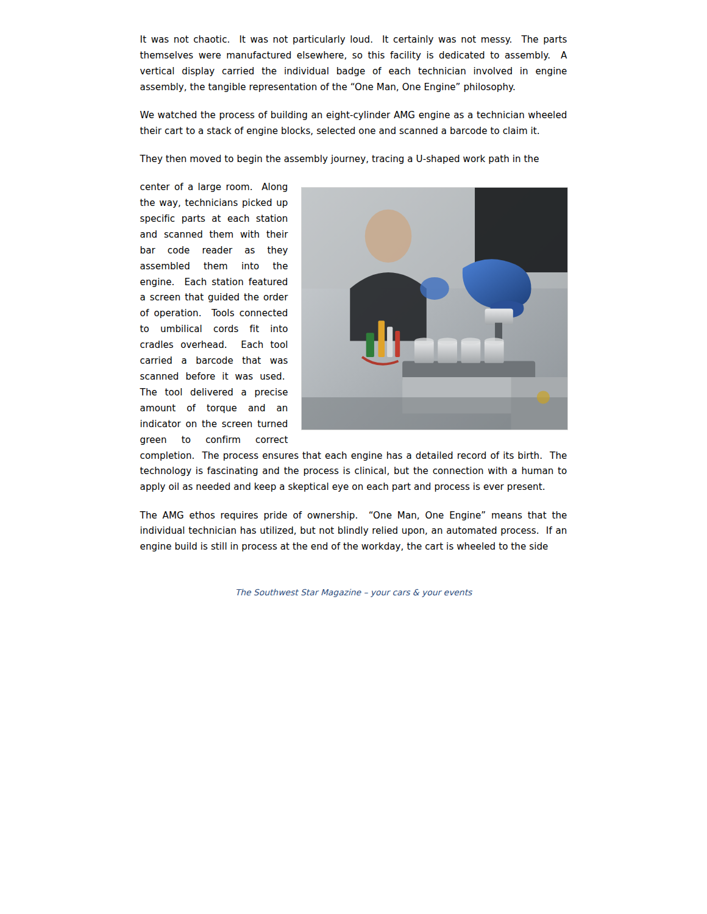It was not chaotic. It was not particularly loud. It certainly was not messy. The parts themselves were manufactured elsewhere, so this facility is dedicated to assembly. A vertical display carried the individual badge of each technician involved in engine assembly, the tangible representation of the “One Man, One Engine” philosophy.
We watched the process of building an eight-cylinder AMG engine as a technician wheeled their cart to a stack of engine blocks, selected one and scanned a barcode to claim it.
They then moved to begin the assembly journey, tracing a U-shaped work path in the
center of a large room. Along the way, technicians picked up specific parts at each station and scanned them with their bar code reader as they assembled them into the engine. Each station featured a screen that guided the order of operation. Tools connected to umbilical cords fit into cradles overhead. Each tool carried a barcode that was scanned before it was used. The tool delivered a precise amount of torque and an indicator on the screen turned green to confirm correct completion. The process ensures that each engine has a detailed record of its birth. The technology is fascinating and the process is clinical, but the connection with a human to apply oil as needed and keep a skeptical eye on each part and process is ever present.
The AMG ethos requires pride of ownership. “One Man, One Engine” means that the individual technician has utilized, but not blindly relied upon, an automated process. If an engine build is still in process at the end of the workday, the cart is wheeled to the side
The Southwest Star Magazine – your cars & your events